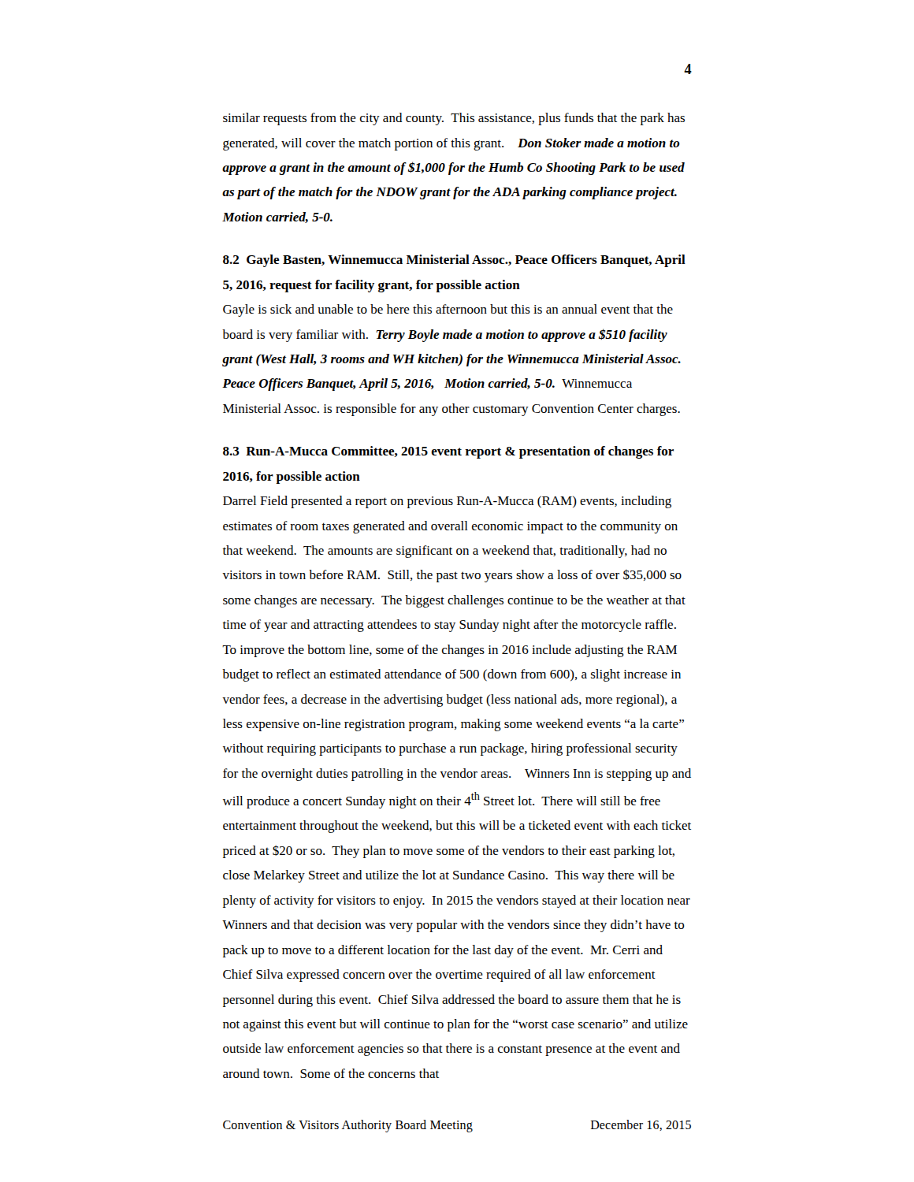4
similar requests from the city and county. This assistance, plus funds that the park has generated, will cover the match portion of this grant. Don Stoker made a motion to approve a grant in the amount of $1,000 for the Humb Co Shooting Park to be used as part of the match for the NDOW grant for the ADA parking compliance project. Motion carried, 5-0.
8.2 Gayle Basten, Winnemucca Ministerial Assoc., Peace Officers Banquet, April 5, 2016, request for facility grant, for possible action
Gayle is sick and unable to be here this afternoon but this is an annual event that the board is very familiar with. Terry Boyle made a motion to approve a $510 facility grant (West Hall, 3 rooms and WH kitchen) for the Winnemucca Ministerial Assoc. Peace Officers Banquet, April 5, 2016, Motion carried, 5-0. Winnemucca Ministerial Assoc. is responsible for any other customary Convention Center charges.
8.3 Run-A-Mucca Committee, 2015 event report & presentation of changes for 2016, for possible action
Darrel Field presented a report on previous Run-A-Mucca (RAM) events, including estimates of room taxes generated and overall economic impact to the community on that weekend. The amounts are significant on a weekend that, traditionally, had no visitors in town before RAM. Still, the past two years show a loss of over $35,000 so some changes are necessary. The biggest challenges continue to be the weather at that time of year and attracting attendees to stay Sunday night after the motorcycle raffle. To improve the bottom line, some of the changes in 2016 include adjusting the RAM budget to reflect an estimated attendance of 500 (down from 600), a slight increase in vendor fees, a decrease in the advertising budget (less national ads, more regional), a less expensive on-line registration program, making some weekend events “a la carte” without requiring participants to purchase a run package, hiring professional security for the overnight duties patrolling in the vendor areas. Winners Inn is stepping up and will produce a concert Sunday night on their 4th Street lot. There will still be free entertainment throughout the weekend, but this will be a ticketed event with each ticket priced at $20 or so. They plan to move some of the vendors to their east parking lot, close Melarkey Street and utilize the lot at Sundance Casino. This way there will be plenty of activity for visitors to enjoy. In 2015 the vendors stayed at their location near Winners and that decision was very popular with the vendors since they didn’t have to pack up to move to a different location for the last day of the event. Mr. Cerri and Chief Silva expressed concern over the overtime required of all law enforcement personnel during this event. Chief Silva addressed the board to assure them that he is not against this event but will continue to plan for the “worst case scenario” and utilize outside law enforcement agencies so that there is a constant presence at the event and around town. Some of the concerns that
Convention & Visitors Authority Board Meeting December 16, 2015